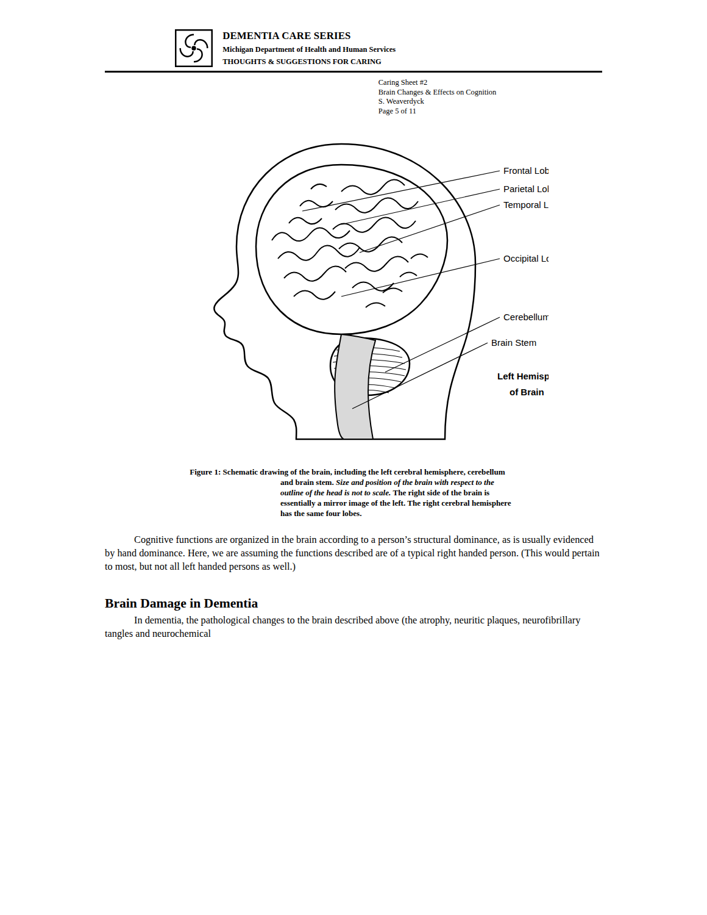DEMENTIA CARE SERIES
Michigan Department of Health and Human Services
THOUGHTS & SUGGESTIONS FOR CARING
Caring Sheet #2
Brain Changes & Effects on Cognition
S. Weaverdyck
Page 5 of 11
Frontal Lobe Parietal Lobe Temporal Lobe Occipital Lobe Cerebellum Brain Stem Left Hemisphere of Brain
Figure 1: Schematic drawing of the brain, including the left cerebral hemisphere, cerebellum and brain stem. Size and position of the brain with respect to the outline of the head is not to scale. The right side of the brain is essentially a mirror image of the left. The right cerebral hemisphere has the same four lobes.
Cognitive functions are organized in the brain according to a person’s structural dominance, as is usually evidenced by hand dominance. Here, we are assuming the functions described are of a typical right handed person. (This would pertain to most, but not all left handed persons as well.)
Brain Damage in Dementia
In dementia, the pathological changes to the brain described above (the atrophy, neuritic plaques, neurofibrillary tangles and neurochemical